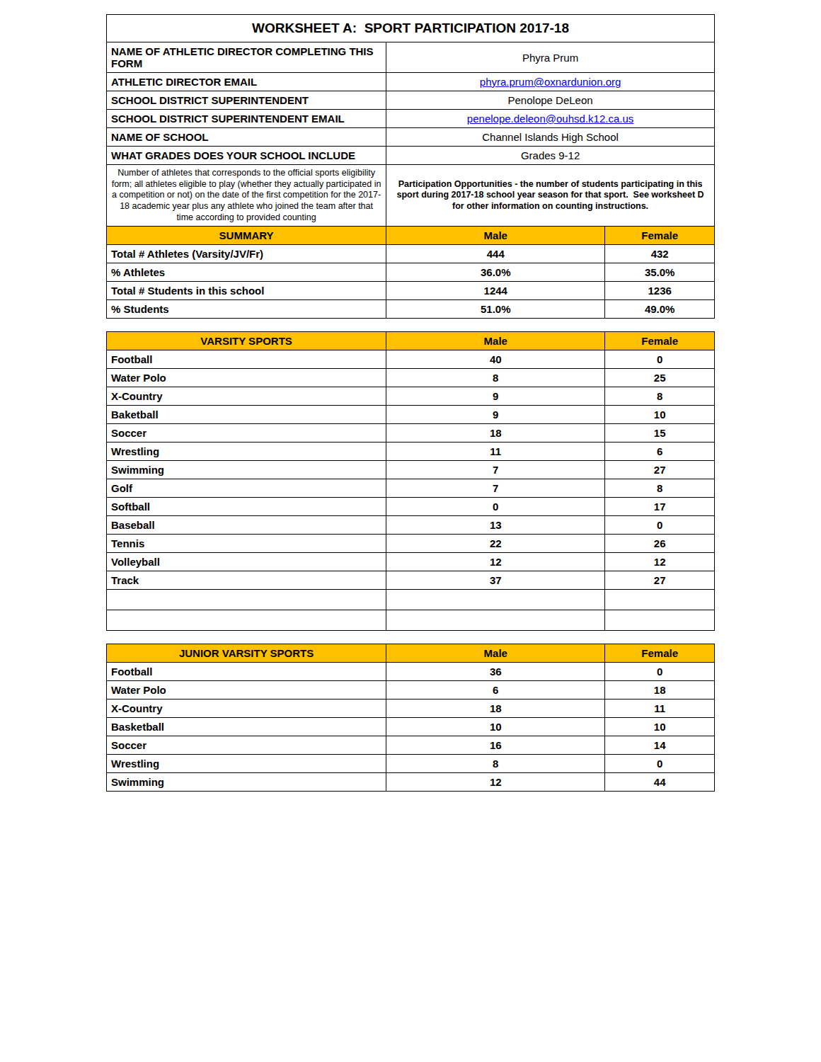| WORKSHEET A: SPORT PARTICIPATION 2017-18 |
| NAME OF ATHLETIC DIRECTOR COMPLETING THIS FORM | Phyra Prum |
| ATHLETIC DIRECTOR EMAIL | phyra.prum@oxnardunion.org |
| SCHOOL DISTRICT SUPERINTENDENT | Penolope DeLeon |
| SCHOOL DISTRICT SUPERINTENDENT EMAIL | penelope.deleon@ouhsd.k12.ca.us |
| NAME OF SCHOOL | Channel Islands High School |
| WHAT GRADES DOES YOUR SCHOOL INCLUDE | Grades 9-12 |
| Number of athletes that corresponds to the official sports eligibility form; all athletes eligible to play (whether they actually participated in a competition or not) on the date of the first competition for the 2017-18 academic year plus any athlete who joined the team after that time according to provided counting | Participation Opportunities - the number of students participating in this sport during 2017-18 school year season for that sport. See worksheet D for other information on counting instructions. |
| SUMMARY | Male | Female |
| Total # Athletes (Varsity/JV/Fr) | 444 | 432 |
| % Athletes | 36.0% | 35.0% |
| Total # Students in this school | 1244 | 1236 |
| % Students | 51.0% | 49.0% |
| VARSITY SPORTS | Male | Female |
| Football | 40 | 0 |
| Water Polo | 8 | 25 |
| X-Country | 9 | 8 |
| Baketball | 9 | 10 |
| Soccer | 18 | 15 |
| Wrestling | 11 | 6 |
| Swimming | 7 | 27 |
| Golf | 7 | 8 |
| Softball | 0 | 17 |
| Baseball | 13 | 0 |
| Tennis | 22 | 26 |
| Volleyball | 12 | 12 |
| Track | 37 | 27 |
| JUNIOR VARSITY SPORTS | Male | Female |
| Football | 36 | 0 |
| Water Polo | 6 | 18 |
| X-Country | 18 | 11 |
| Basketball | 10 | 10 |
| Soccer | 16 | 14 |
| Wrestling | 8 | 0 |
| Swimming | 12 | 44 |